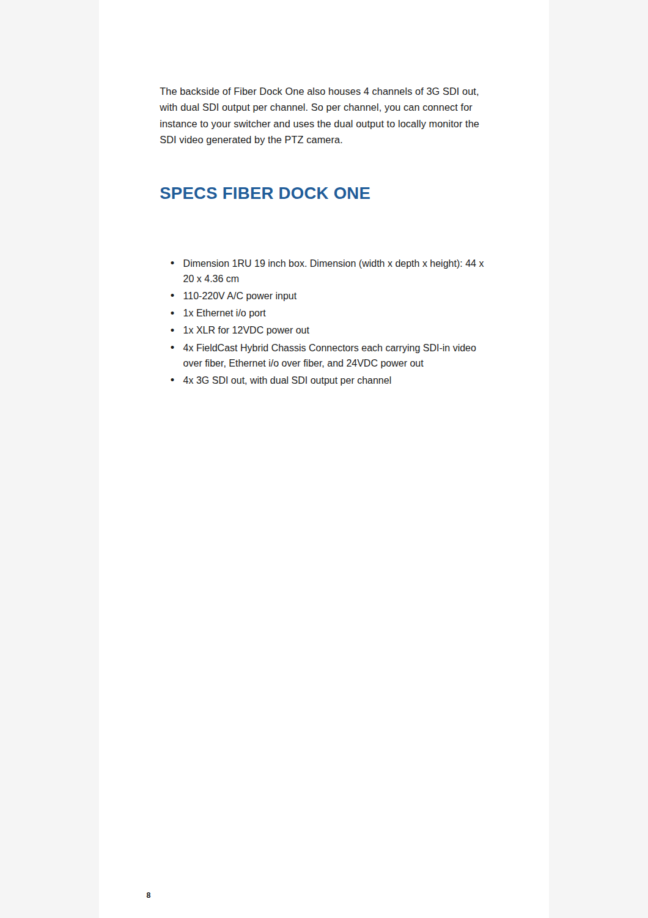The backside of Fiber Dock One also houses 4 channels of 3G SDI out, with dual SDI output per channel. So per channel, you can connect for instance to your switcher and uses the dual output to locally monitor the SDI video generated by the PTZ camera.
Specs Fiber Dock One
Dimension 1RU 19 inch box. Dimension (width x depth x height): 44 x 20 x 4.36 cm
110-220V A/C power input
1x Ethernet i/o port
1x XLR for 12VDC power out
4x FieldCast Hybrid Chassis Connectors each carrying SDI-in video over fiber, Ethernet i/o over fiber, and 24VDC power out
4x 3G SDI out, with dual SDI output per channel
8